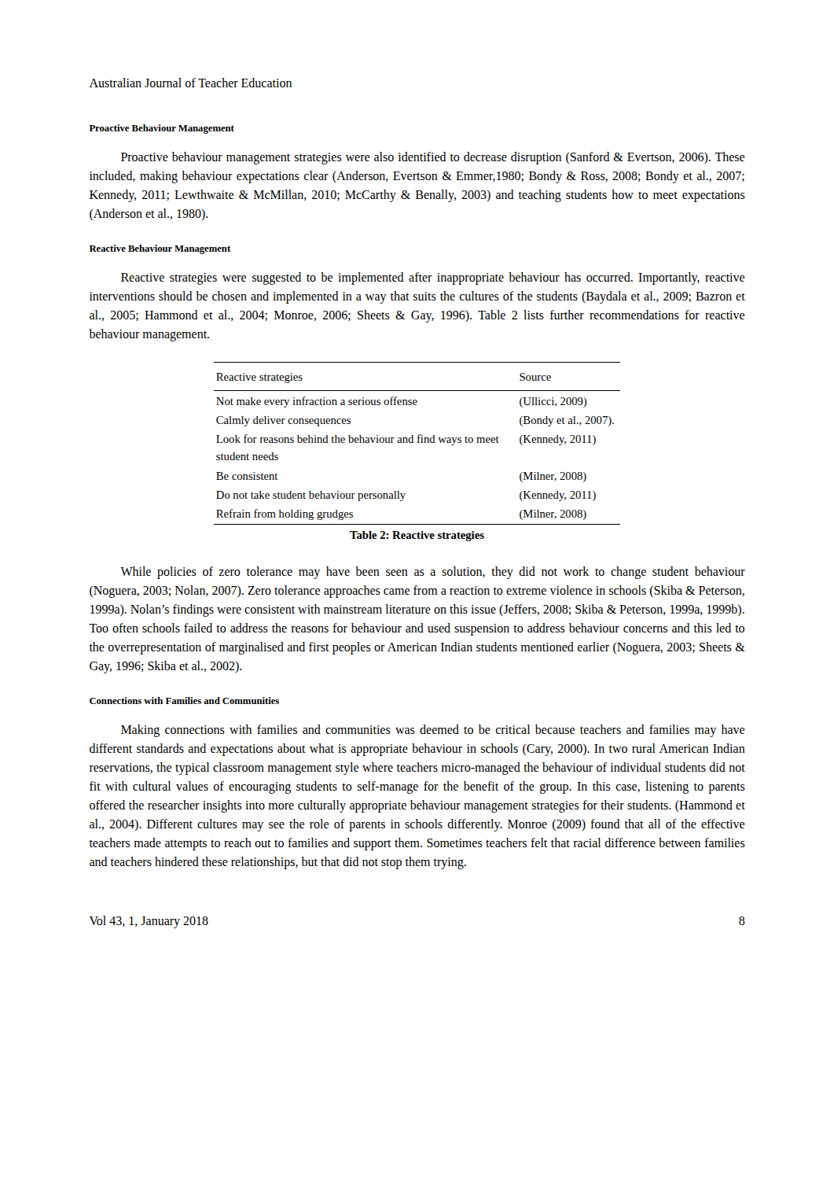Australian Journal of Teacher Education
Proactive Behaviour Management
Proactive behaviour management strategies were also identified to decrease disruption (Sanford & Evertson, 2006). These included, making behaviour expectations clear (Anderson, Evertson & Emmer,1980; Bondy & Ross, 2008; Bondy et al., 2007; Kennedy, 2011; Lewthwaite & McMillan, 2010; McCarthy & Benally, 2003) and teaching students how to meet expectations (Anderson et al., 1980).
Reactive Behaviour Management
Reactive strategies were suggested to be implemented after inappropriate behaviour has occurred. Importantly, reactive interventions should be chosen and implemented in a way that suits the cultures of the students (Baydala et al., 2009; Bazron et al., 2005; Hammond et al., 2004; Monroe, 2006; Sheets & Gay, 1996). Table 2 lists further recommendations for reactive behaviour management.
| Reactive strategies | Source |
| --- | --- |
| Not make every infraction a serious offense | (Ullicci, 2009) |
| Calmly deliver consequences | (Bondy et al., 2007). |
| Look for reasons behind the behaviour and find ways to meet student needs | (Kennedy, 2011) |
| Be consistent | (Milner, 2008) |
| Do not take student behaviour personally | (Kennedy, 2011) |
| Refrain from holding grudges | (Milner, 2008) |
Table 2: Reactive strategies
While policies of zero tolerance may have been seen as a solution, they did not work to change student behaviour (Noguera, 2003; Nolan, 2007). Zero tolerance approaches came from a reaction to extreme violence in schools (Skiba & Peterson, 1999a). Nolan’s findings were consistent with mainstream literature on this issue (Jeffers, 2008; Skiba & Peterson, 1999a, 1999b). Too often schools failed to address the reasons for behaviour and used suspension to address behaviour concerns and this led to the overrepresentation of marginalised and first peoples or American Indian students mentioned earlier (Noguera, 2003; Sheets & Gay, 1996; Skiba et al., 2002).
Connections with Families and Communities
Making connections with families and communities was deemed to be critical because teachers and families may have different standards and expectations about what is appropriate behaviour in schools (Cary, 2000). In two rural American Indian reservations, the typical classroom management style where teachers micro-managed the behaviour of individual students did not fit with cultural values of encouraging students to self-manage for the benefit of the group. In this case, listening to parents offered the researcher insights into more culturally appropriate behaviour management strategies for their students. (Hammond et al., 2004). Different cultures may see the role of parents in schools differently. Monroe (2009) found that all of the effective teachers made attempts to reach out to families and support them. Sometimes teachers felt that racial difference between families and teachers hindered these relationships, but that did not stop them trying.
Vol 43, 1, January 2018 8